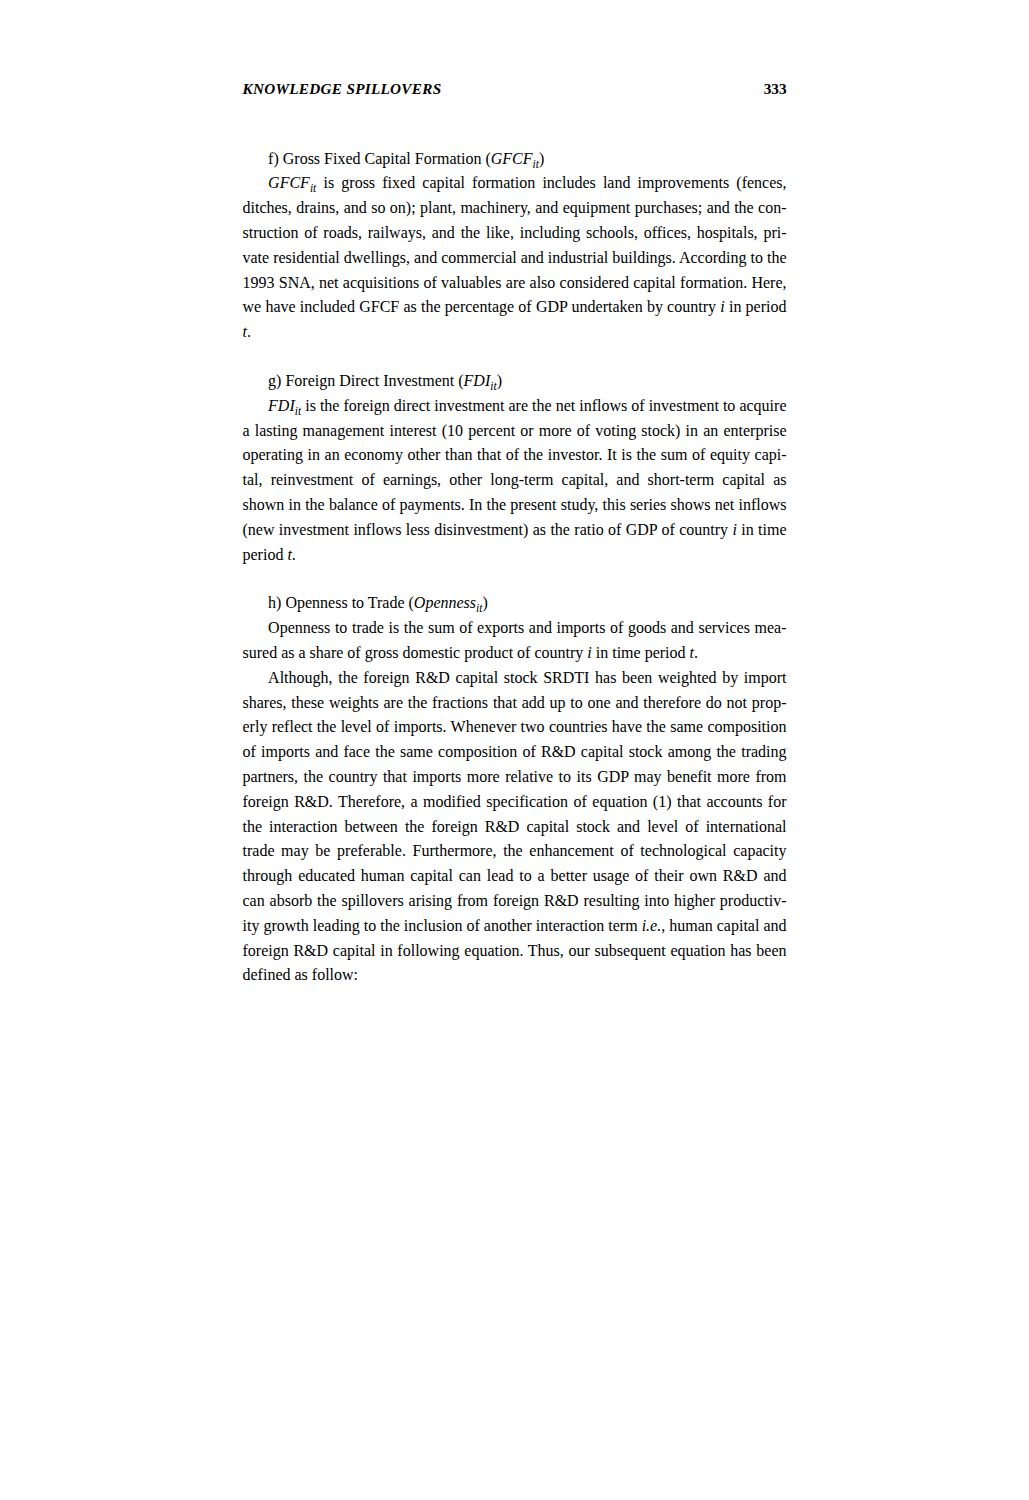KNOWLEDGE SPILLOVERS 333
f) Gross Fixed Capital Formation (GFCFit)
GFCFit is gross fixed capital formation includes land improvements (fences, ditches, drains, and so on); plant, machinery, and equipment purchases; and the construction of roads, railways, and the like, including schools, offices, hospitals, private residential dwellings, and commercial and industrial buildings. According to the 1993 SNA, net acquisitions of valuables are also considered capital formation. Here, we have included GFCF as the percentage of GDP undertaken by country i in period t.
g) Foreign Direct Investment (FDIit)
FDIit is the foreign direct investment are the net inflows of investment to acquire a lasting management interest (10 percent or more of voting stock) in an enterprise operating in an economy other than that of the investor. It is the sum of equity capital, reinvestment of earnings, other long-term capital, and short-term capital as shown in the balance of payments. In the present study, this series shows net inflows (new investment inflows less disinvestment) as the ratio of GDP of country i in time period t.
h) Openness to Trade (Opennessit)
Openness to trade is the sum of exports and imports of goods and services measured as a share of gross domestic product of country i in time period t.
Although, the foreign R&D capital stock SRDTI has been weighted by import shares, these weights are the fractions that add up to one and therefore do not properly reflect the level of imports. Whenever two countries have the same composition of imports and face the same composition of R&D capital stock among the trading partners, the country that imports more relative to its GDP may benefit more from foreign R&D. Therefore, a modified specification of equation (1) that accounts for the interaction between the foreign R&D capital stock and level of international trade may be preferable. Furthermore, the enhancement of technological capacity through educated human capital can lead to a better usage of their own R&D and can absorb the spillovers arising from foreign R&D resulting into higher productivity growth leading to the inclusion of another interaction term i.e., human capital and foreign R&D capital in following equation. Thus, our subsequent equation has been defined as follow: